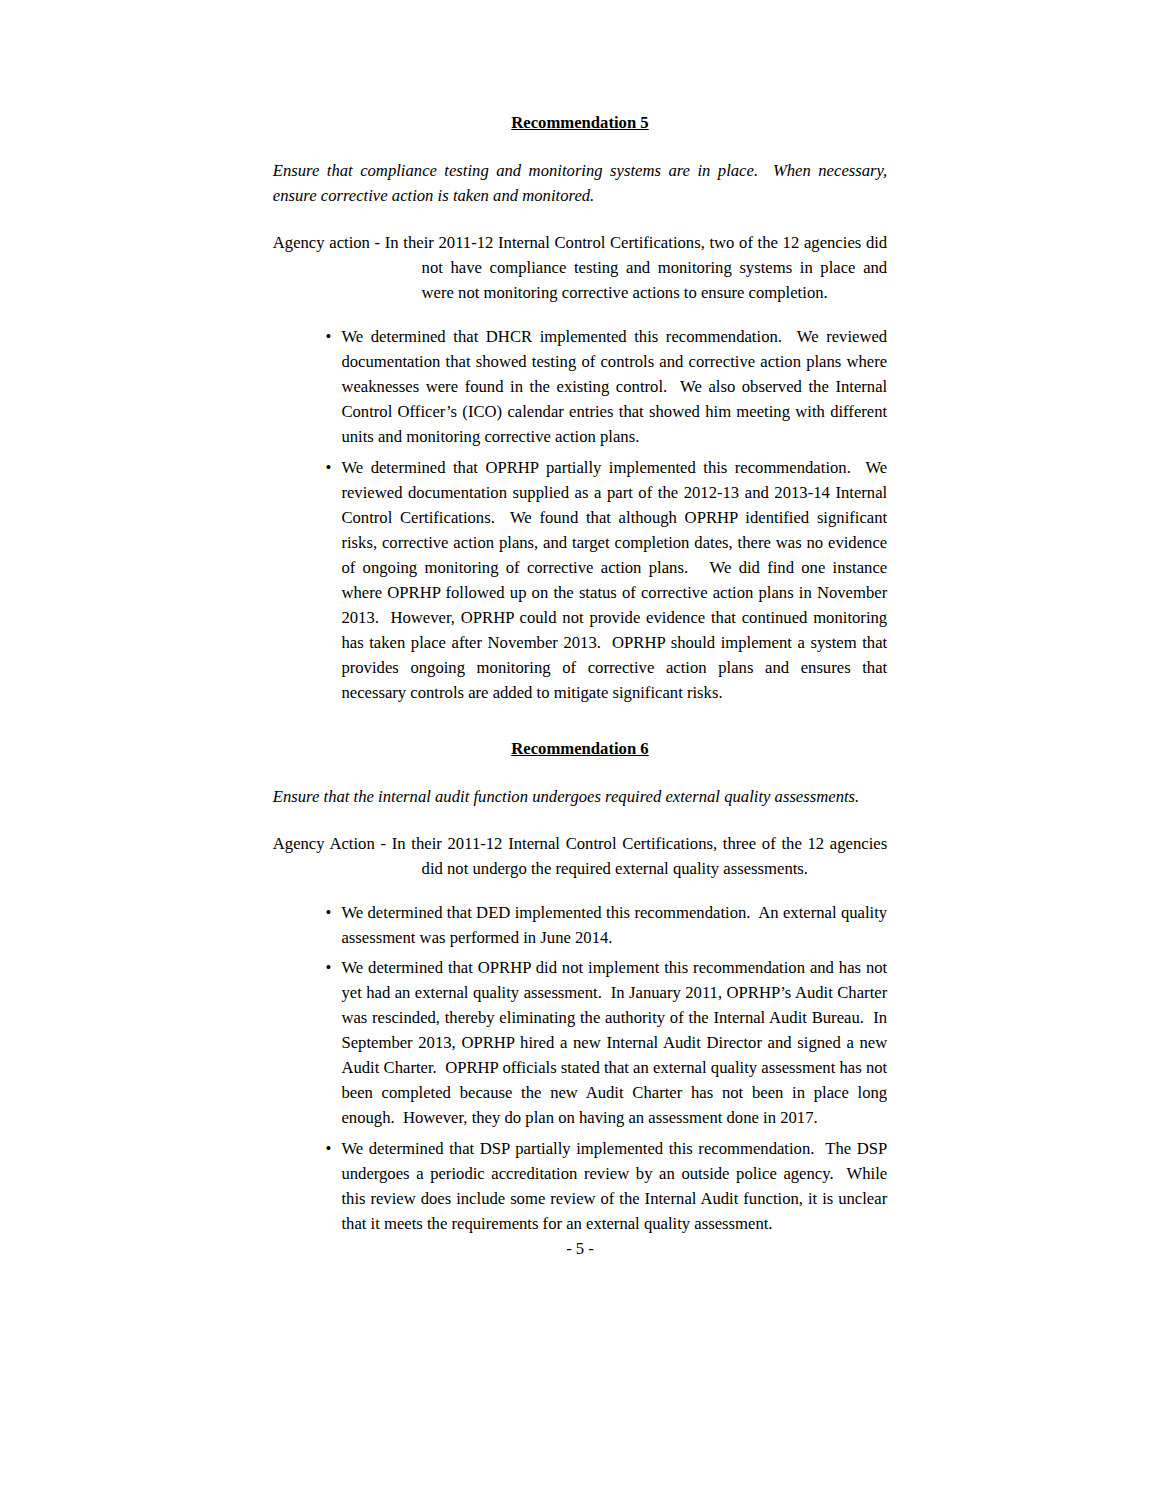Recommendation 5
Ensure that compliance testing and monitoring systems are in place. When necessary, ensure corrective action is taken and monitored.
Agency action - In their 2011-12 Internal Control Certifications, two of the 12 agencies did not have compliance testing and monitoring systems in place and were not monitoring corrective actions to ensure completion.
We determined that DHCR implemented this recommendation. We reviewed documentation that showed testing of controls and corrective action plans where weaknesses were found in the existing control. We also observed the Internal Control Officer’s (ICO) calendar entries that showed him meeting with different units and monitoring corrective action plans.
We determined that OPRHP partially implemented this recommendation. We reviewed documentation supplied as a part of the 2012-13 and 2013-14 Internal Control Certifications. We found that although OPRHP identified significant risks, corrective action plans, and target completion dates, there was no evidence of ongoing monitoring of corrective action plans. We did find one instance where OPRHP followed up on the status of corrective action plans in November 2013. However, OPRHP could not provide evidence that continued monitoring has taken place after November 2013. OPRHP should implement a system that provides ongoing monitoring of corrective action plans and ensures that necessary controls are added to mitigate significant risks.
Recommendation 6
Ensure that the internal audit function undergoes required external quality assessments.
Agency Action - In their 2011-12 Internal Control Certifications, three of the 12 agencies did not undergo the required external quality assessments.
We determined that DED implemented this recommendation. An external quality assessment was performed in June 2014.
We determined that OPRHP did not implement this recommendation and has not yet had an external quality assessment. In January 2011, OPRHP’s Audit Charter was rescinded, thereby eliminating the authority of the Internal Audit Bureau. In September 2013, OPRHP hired a new Internal Audit Director and signed a new Audit Charter. OPRHP officials stated that an external quality assessment has not been completed because the new Audit Charter has not been in place long enough. However, they do plan on having an assessment done in 2017.
We determined that DSP partially implemented this recommendation. The DSP undergoes a periodic accreditation review by an outside police agency. While this review does include some review of the Internal Audit function, it is unclear that it meets the requirements for an external quality assessment.
- 5 -